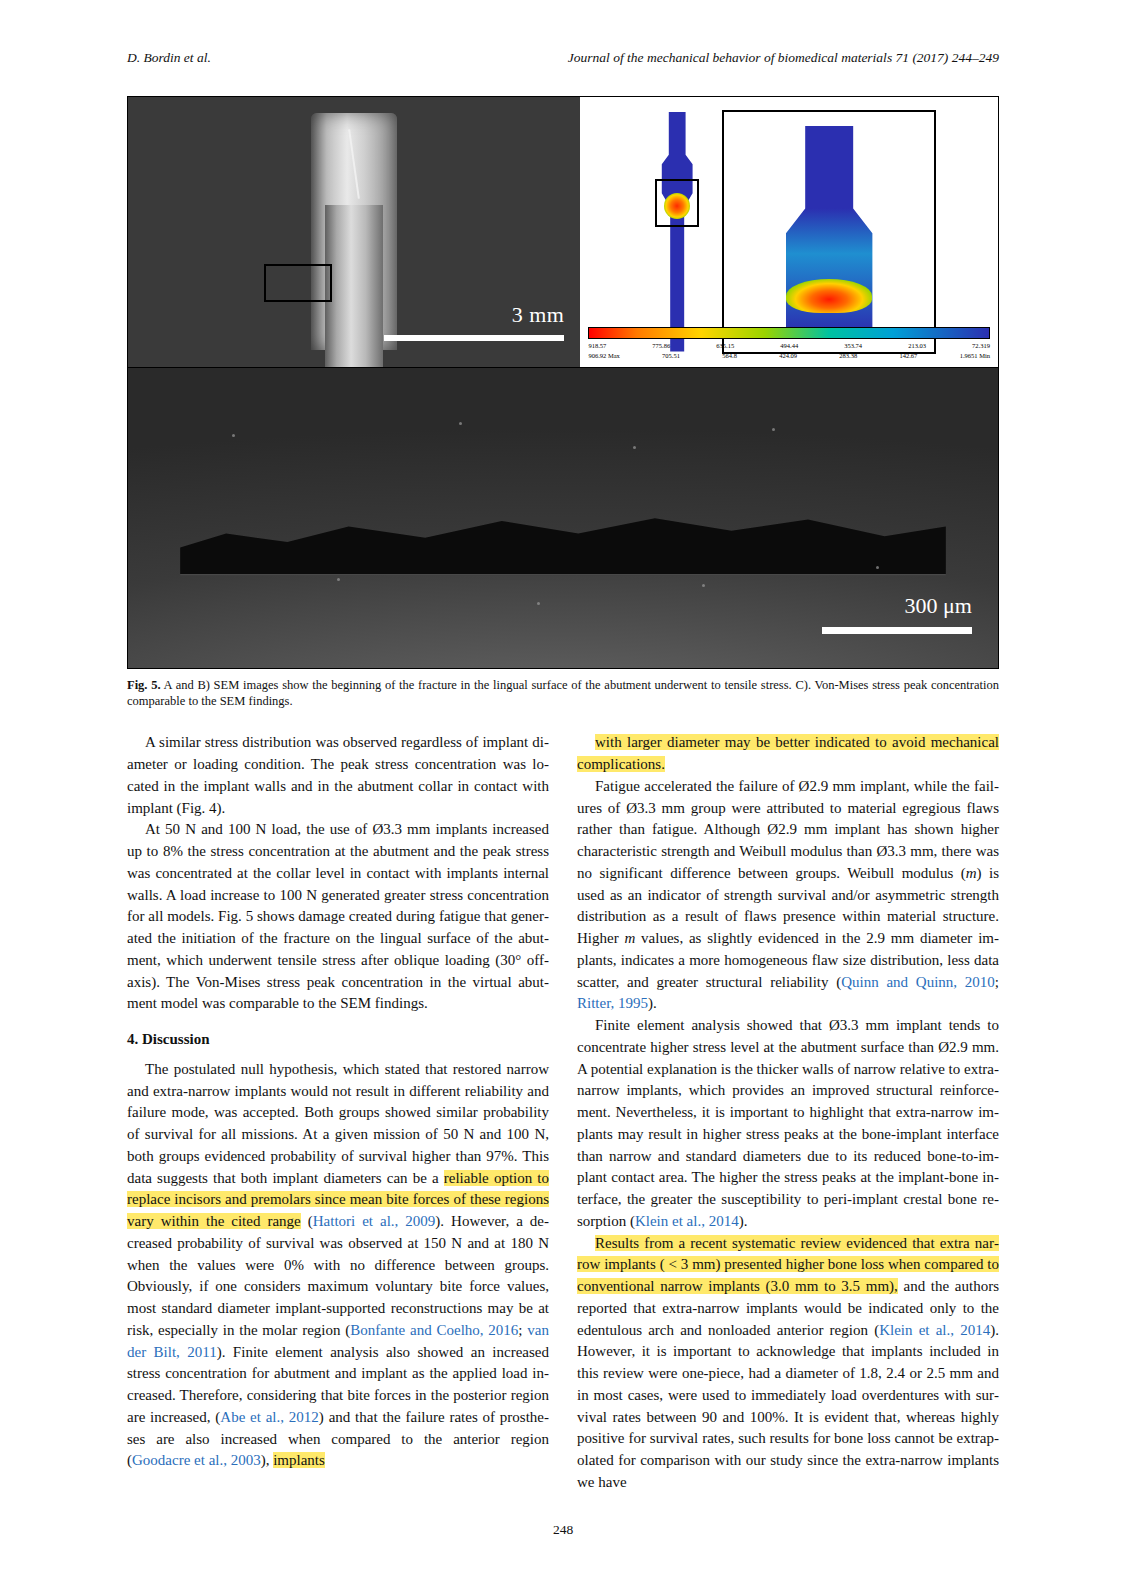D. Bordin et al.
Journal of the mechanical behavior of biomedical materials 71 (2017) 244–249
3 mm
918.57775.86635.15494.44353.74213.0372.319
906.92 Max 705.51564.8424.09283.38142.671.9651 Min
300 μm
Fig. 5. A and B) SEM images show the beginning of the fracture in the lingual surface of the abutment underwent to tensile stress. C). Von-Mises stress peak concentration comparable to the SEM findings.
A similar stress distribution was observed regardless of implant diameter or loading condition. The peak stress concentration was located in the implant walls and in the abutment collar in contact with implant (Fig. 4).
At 50 N and 100 N load, the use of Ø3.3 mm implants increased up to 8% the stress concentration at the abutment and the peak stress was concentrated at the collar level in contact with implants internal walls. A load increase to 100 N generated greater stress concentration for all models. Fig. 5 shows damage created during fatigue that generated the initiation of the fracture on the lingual surface of the abutment, which underwent tensile stress after oblique loading (30° off-axis). The Von-Mises stress peak concentration in the virtual abutment model was comparable to the SEM findings.
4. Discussion
The postulated null hypothesis, which stated that restored narrow and extra-narrow implants would not result in different reliability and failure mode, was accepted. Both groups showed similar probability of survival for all missions. At a given mission of 50 N and 100 N, both groups evidenced probability of survival higher than 97%. This data suggests that both implant diameters can be a reliable option to replace incisors and premolars since mean bite forces of these regions vary within the cited range (Hattori et al., 2009). However, a decreased probability of survival was observed at 150 N and at 180 N when the values were 0% with no difference between groups. Obviously, if one considers maximum voluntary bite force values, most standard diameter implant-supported reconstructions may be at risk, especially in the molar region (Bonfante and Coelho, 2016; van der Bilt, 2011). Finite element analysis also showed an increased stress concentration for abutment and implant as the applied load increased. Therefore, considering that bite forces in the posterior region are increased, (Abe et al., 2012) and that the failure rates of prostheses are also increased when compared to the anterior region (Goodacre et al., 2003), implants
with larger diameter may be better indicated to avoid mechanical complications.
Fatigue accelerated the failure of Ø2.9 mm implant, while the failures of Ø3.3 mm group were attributed to material egregious flaws rather than fatigue. Although Ø2.9 mm implant has shown higher characteristic strength and Weibull modulus than Ø3.3 mm, there was no significant difference between groups. Weibull modulus (m) is used as an indicator of strength survival and/or asymmetric strength distribution as a result of flaws presence within material structure. Higher m values, as slightly evidenced in the 2.9 mm diameter implants, indicates a more homogeneous flaw size distribution, less data scatter, and greater structural reliability (Quinn and Quinn, 2010; Ritter, 1995).
Finite element analysis showed that Ø3.3 mm implant tends to concentrate higher stress level at the abutment surface than Ø2.9 mm. A potential explanation is the thicker walls of narrow relative to extra-narrow implants, which provides an improved structural reinforcement. Nevertheless, it is important to highlight that extra-narrow implants may result in higher stress peaks at the bone-implant interface than narrow and standard diameters due to its reduced bone-to-implant contact area. The higher the stress peaks at the implant-bone interface, the greater the susceptibility to peri-implant crestal bone resorption (Klein et al., 2014).
Results from a recent systematic review evidenced that extra narrow implants ( < 3 mm) presented higher bone loss when compared to conventional narrow implants (3.0 mm to 3.5 mm), and the authors reported that extra-narrow implants would be indicated only to the edentulous arch and nonloaded anterior region (Klein et al., 2014). However, it is important to acknowledge that implants included in this review were one-piece, had a diameter of 1.8, 2.4 or 2.5 mm and in most cases, were used to immediately load overdentures with survival rates between 90 and 100%. It is evident that, whereas highly positive for survival rates, such results for bone loss cannot be extrapolated for comparison with our study since the extra-narrow implants we have
248